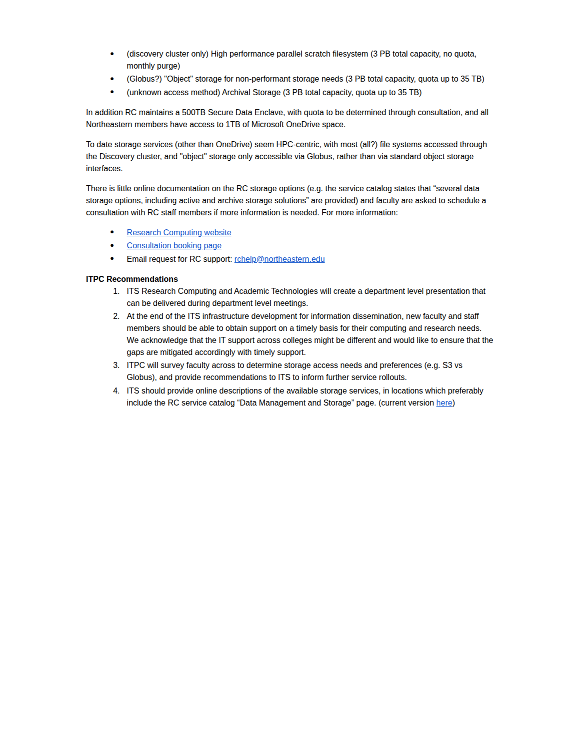(discovery cluster only) High performance parallel scratch filesystem (3 PB total capacity, no quota, monthly purge)
(Globus?) "Object" storage for non-performant storage needs (3 PB total capacity, quota up to 35 TB)
(unknown access method) Archival Storage (3 PB total capacity, quota up to 35 TB)
In addition RC maintains a 500TB Secure Data Enclave, with quota to be determined through consultation, and all Northeastern members have access to 1TB of Microsoft OneDrive space.
To date storage services (other than OneDrive) seem HPC-centric, with most (all?) file systems accessed through the Discovery cluster, and "object" storage only accessible via Globus, rather than via standard object storage interfaces.
There is little online documentation on the RC storage options (e.g. the service catalog states that “several data storage options, including active and archive storage solutions” are provided) and faculty are asked to schedule a consultation with RC staff members if more information is needed. For more information:
Research Computing website
Consultation booking page
Email request for RC support: rchelp@northeastern.edu
ITPC Recommendations
ITS Research Computing and Academic Technologies will create a department level presentation that can be delivered during department level meetings.
At the end of the ITS infrastructure development for information dissemination, new faculty and staff members should be able to obtain support on a timely basis for their computing and research needs. We acknowledge that the IT support across colleges might be different and would like to ensure that the gaps are mitigated accordingly with timely support.
ITPC will survey faculty across to determine storage access needs and preferences (e.g. S3 vs Globus), and provide recommendations to ITS to inform further service rollouts.
ITS should provide online descriptions of the available storage services, in locations which preferably include the RC service catalog “Data Management and Storage” page. (current version here)